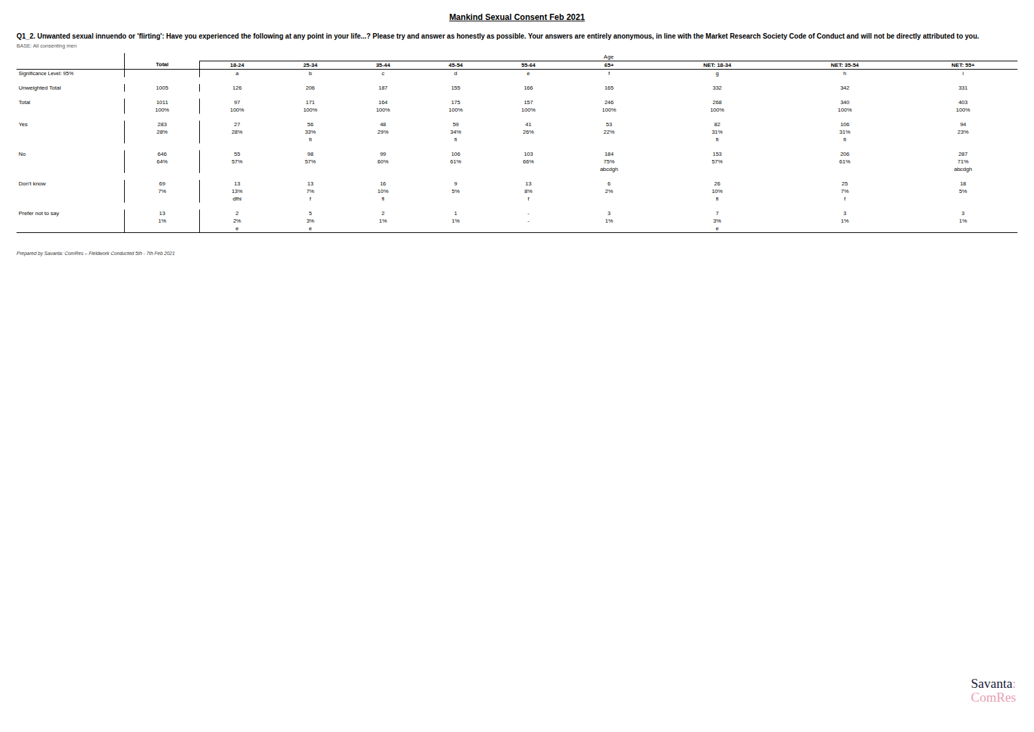Mankind Sexual Consent Feb 2021
Q1_2. Unwanted sexual innuendo or 'flirting': Have you experienced the following at any point in your life...? Please try and answer as honestly as possible. Your answers are entirely anonymous, in line with the Market Research Society Code of Conduct and will not be directly attributed to you.
BASE: All consenting men
| | | Age |
| --- | --- | --- |
| | Total | 18-24 | 25-34 | 35-44 | 45-54 | 55-64 | 65+ | NET: 18-34 | NET: 35-54 | NET: 55+ |
| Significance Level: 95% | | a | b | c | d | e | f | g | h | i |
| Unweighted Total | 1005 | 126 | 206 | 187 | 155 | 166 | 165 | 332 | 342 | 331 |
| Total | 1011 | 97 | 171 | 164 | 175 | 157 | 246 | 268 | 340 | 403 |
| | 100% | 100% | 100% | 100% | 100% | 100% | 100% | 100% | 100% | 100% |
| Yes | 283 | 27 | 56 | 48 | 59 | 41 | 53 | 82 | 106 | 94 |
| | 28% | 28% | 33% | 29% | 34% | 26% | 22% | 31% | 31% | 23% |
| | | | fi | | fi | | | fi | fi | |
| No | 646 | 55 | 98 | 99 | 106 | 103 | 184 | 153 | 206 | 287 |
| | 64% | 57% | 57% | 60% | 61% | 66% | 75% | 57% | 61% | 71% |
| | | | | | | | abcdgh | | | abcdgh |
| Don't know | 69 | 13 | 13 | 16 | 9 | 13 | 6 | 26 | 25 | 18 |
| | 7% | 13% | 7% | 10% | 5% | 8% | 2% | 10% | 7% | 5% |
| | | dfhi | f | fi | | f | | fi | f | |
| Prefer not to say | 13 | 2 | 5 | 2 | 1 | - | 3 | 7 | 3 | 3 |
| | 1% | 2% | 3% | 1% | 1% | - | 1% | 3% | 1% | 1% |
| | | e | e | | | | | e | | |
Savanta:
ComRes
Prepared by Savanta: ComRes – Fieldwork Conducted 5th - 7th Feb 2021